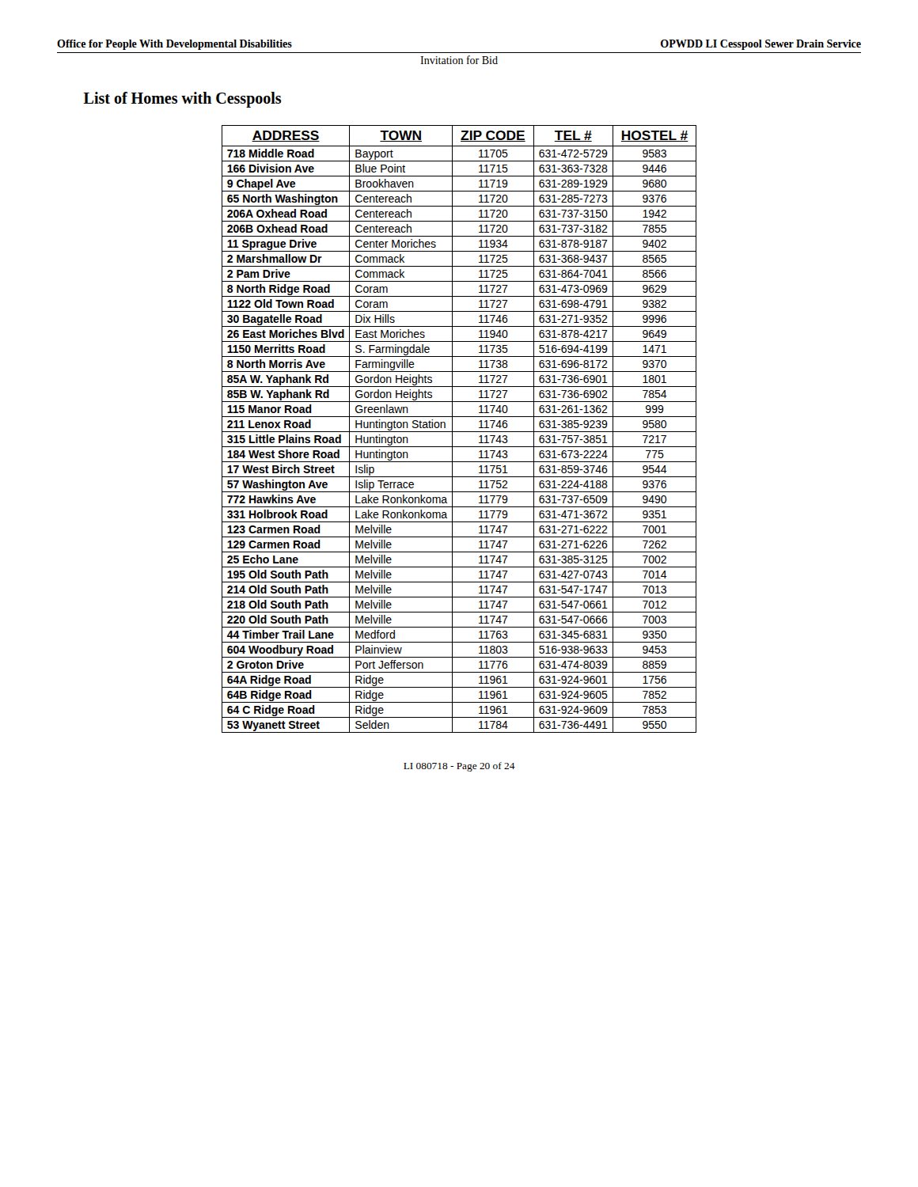Office for People With Developmental Disabilities
OPWDD LI Cesspool Sewer Drain Service
Invitation for Bid
List of Homes with Cesspools
| ADDRESS | TOWN | ZIP CODE | TEL # | HOSTEL # |
| --- | --- | --- | --- | --- |
| 718 Middle Road | Bayport | 11705 | 631-472-5729 | 9583 |
| 166 Division Ave | Blue Point | 11715 | 631-363-7328 | 9446 |
| 9 Chapel Ave | Brookhaven | 11719 | 631-289-1929 | 9680 |
| 65 North Washington | Centereach | 11720 | 631-285-7273 | 9376 |
| 206A Oxhead Road | Centereach | 11720 | 631-737-3150 | 1942 |
| 206B Oxhead Road | Centereach | 11720 | 631-737-3182 | 7855 |
| 11 Sprague Drive | Center Moriches | 11934 | 631-878-9187 | 9402 |
| 2 Marshmallow Dr | Commack | 11725 | 631-368-9437 | 8565 |
| 2 Pam Drive | Commack | 11725 | 631-864-7041 | 8566 |
| 8 North Ridge Road | Coram | 11727 | 631-473-0969 | 9629 |
| 1122 Old Town Road | Coram | 11727 | 631-698-4791 | 9382 |
| 30 Bagatelle Road | Dix Hills | 11746 | 631-271-9352 | 9996 |
| 26 East Moriches Blvd | East Moriches | 11940 | 631-878-4217 | 9649 |
| 1150 Merritts Road | S. Farmingdale | 11735 | 516-694-4199 | 1471 |
| 8 North Morris Ave | Farmingville | 11738 | 631-696-8172 | 9370 |
| 85A W. Yaphank Rd | Gordon Heights | 11727 | 631-736-6901 | 1801 |
| 85B W. Yaphank Rd | Gordon Heights | 11727 | 631-736-6902 | 7854 |
| 115 Manor Road | Greenlawn | 11740 | 631-261-1362 | 999 |
| 211 Lenox Road | Huntington Station | 11746 | 631-385-9239 | 9580 |
| 315 Little Plains Road | Huntington | 11743 | 631-757-3851 | 7217 |
| 184 West Shore Road | Huntington | 11743 | 631-673-2224 | 775 |
| 17 West Birch Street | Islip | 11751 | 631-859-3746 | 9544 |
| 57 Washington Ave | Islip Terrace | 11752 | 631-224-4188 | 9376 |
| 772 Hawkins Ave | Lake Ronkonkoma | 11779 | 631-737-6509 | 9490 |
| 331 Holbrook Road | Lake Ronkonkoma | 11779 | 631-471-3672 | 9351 |
| 123 Carmen Road | Melville | 11747 | 631-271-6222 | 7001 |
| 129 Carmen Road | Melville | 11747 | 631-271-6226 | 7262 |
| 25 Echo Lane | Melville | 11747 | 631-385-3125 | 7002 |
| 195 Old South Path | Melville | 11747 | 631-427-0743 | 7014 |
| 214 Old South Path | Melville | 11747 | 631-547-1747 | 7013 |
| 218 Old South Path | Melville | 11747 | 631-547-0661 | 7012 |
| 220 Old South Path | Melville | 11747 | 631-547-0666 | 7003 |
| 44 Timber Trail Lane | Medford | 11763 | 631-345-6831 | 9350 |
| 604 Woodbury Road | Plainview | 11803 | 516-938-9633 | 9453 |
| 2 Groton Drive | Port Jefferson | 11776 | 631-474-8039 | 8859 |
| 64A Ridge Road | Ridge | 11961 | 631-924-9601 | 1756 |
| 64B Ridge Road | Ridge | 11961 | 631-924-9605 | 7852 |
| 64 C Ridge Road | Ridge | 11961 | 631-924-9609 | 7853 |
| 53 Wyanett Street | Selden | 11784 | 631-736-4491 | 9550 |
LI 080718 - Page 20 of 24